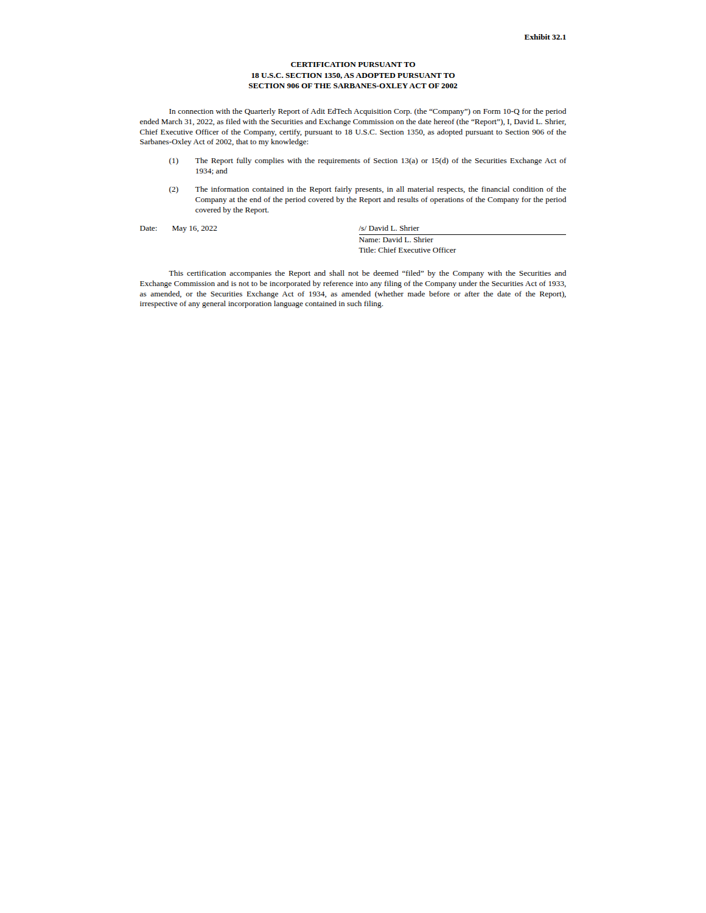Exhibit 32.1
CERTIFICATION PURSUANT TO
18 U.S.C. SECTION 1350, AS ADOPTED PURSUANT TO
SECTION 906 OF THE SARBANES-OXLEY ACT OF 2002
In connection with the Quarterly Report of Adit EdTech Acquisition Corp. (the “Company”) on Form 10-Q for the period ended March 31, 2022, as filed with the Securities and Exchange Commission on the date hereof (the “Report”), I, David L. Shrier, Chief Executive Officer of the Company, certify, pursuant to 18 U.S.C. Section 1350, as adopted pursuant to Section 906 of the Sarbanes-Oxley Act of 2002, that to my knowledge:
(1) The Report fully complies with the requirements of Section 13(a) or 15(d) of the Securities Exchange Act of 1934; and
(2) The information contained in the Report fairly presents, in all material respects, the financial condition of the Company at the end of the period covered by the Report and results of operations of the Company for the period covered by the Report.
| Date: | May 16, 2022 | | /s/ David L. Shrier Name: David L. Shrier Title: Chief Executive Officer |
This certification accompanies the Report and shall not be deemed “filed” by the Company with the Securities and Exchange Commission and is not to be incorporated by reference into any filing of the Company under the Securities Act of 1933, as amended, or the Securities Exchange Act of 1934, as amended (whether made before or after the date of the Report), irrespective of any general incorporation language contained in such filing.